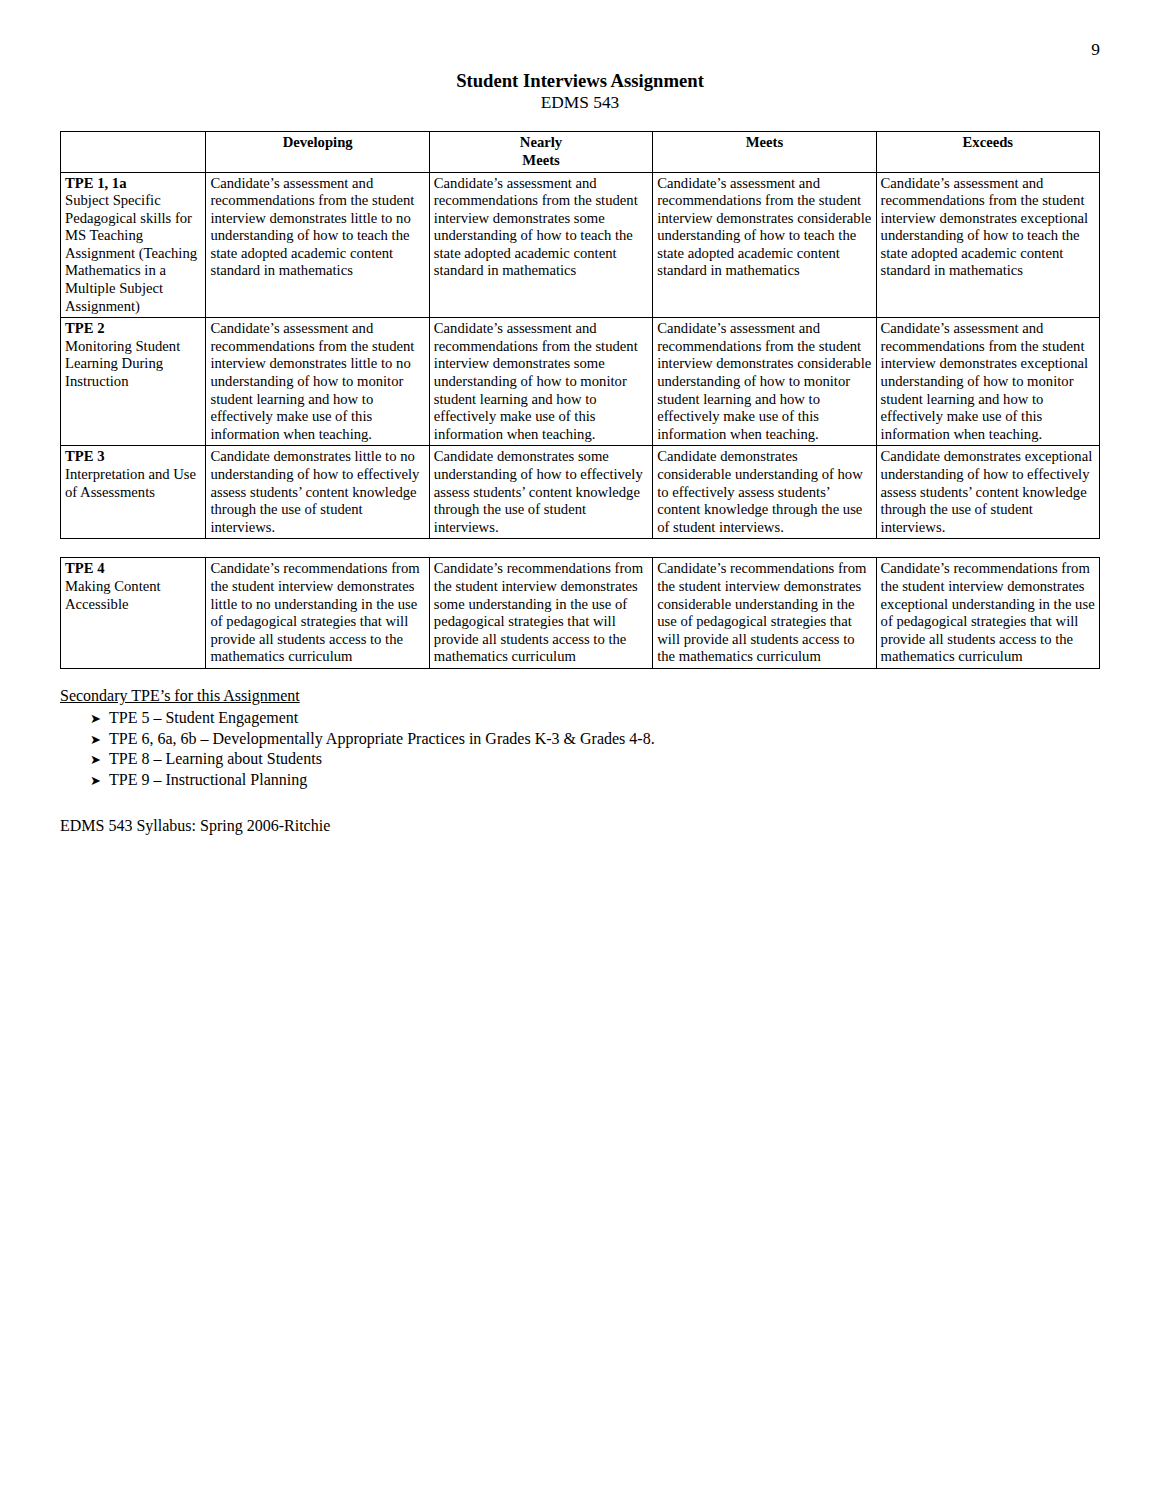9
Student Interviews Assignment
EDMS 543
| | Developing | Nearly Meets | Meets | Exceeds |
| --- | --- | --- | --- | --- |
| TPE 1, 1a Subject Specific Pedagogical skills for MS Teaching Assignment (Teaching Mathematics in a Multiple Subject Assignment) | Candidate’s assessment and recommendations from the student interview demonstrates little to no understanding of how to teach the state adopted academic content standard in mathematics | Candidate’s assessment and recommendations from the student interview demonstrates some understanding of how to teach the state adopted academic content standard in mathematics | Candidate’s assessment and recommendations from the student interview demonstrates considerable understanding of how to teach the state adopted academic content standard in mathematics | Candidate’s assessment and recommendations from the student interview demonstrates exceptional understanding of how to teach the state adopted academic content standard in mathematics |
| TPE 2 Monitoring Student Learning During Instruction | Candidate’s assessment and recommendations from the student interview demonstrates little to no understanding of how to monitor student learning and how to effectively make use of this information when teaching. | Candidate’s assessment and recommendations from the student interview demonstrates some understanding of how to monitor student learning and how to effectively make use of this information when teaching. | Candidate’s assessment and recommendations from the student interview demonstrates considerable understanding of how to monitor student learning and how to effectively make use of this information when teaching. | Candidate’s assessment and recommendations from the student interview demonstrates exceptional understanding of how to monitor student learning and how to effectively make use of this information when teaching. |
| TPE 3 Interpretation and Use of Assessments | Candidate demonstrates little to no understanding of how to effectively assess students’ content knowledge through the use of student interviews. | Candidate demonstrates some understanding of how to effectively assess students’ content knowledge through the use of student interviews. | Candidate demonstrates considerable understanding of how to effectively assess students’ content knowledge through the use of student interviews. | Candidate demonstrates exceptional understanding of how to effectively assess students’ content knowledge through the use of student interviews. |
| TPE 4 Making Content Accessible | Candidate’s recommendations from the student interview demonstrates little to no understanding in the use of pedagogical strategies that will provide all students access to the mathematics curriculum | Candidate’s recommendations from the student interview demonstrates some understanding in the use of pedagogical strategies that will provide all students access to the mathematics curriculum | Candidate’s recommendations from the student interview demonstrates considerable understanding in the use of pedagogical strategies that will provide all students access to the mathematics curriculum | Candidate’s recommendations from the student interview demonstrates exceptional understanding in the use of pedagogical strategies that will provide all students access to the mathematics curriculum |
Secondary TPE’s for this Assignment
TPE 5 – Student Engagement
TPE 6, 6a, 6b – Developmentally Appropriate Practices in Grades K-3 & Grades 4-8.
TPE 8 – Learning about Students
TPE 9 – Instructional Planning
EDMS 543 Syllabus: Spring 2006-Ritchie